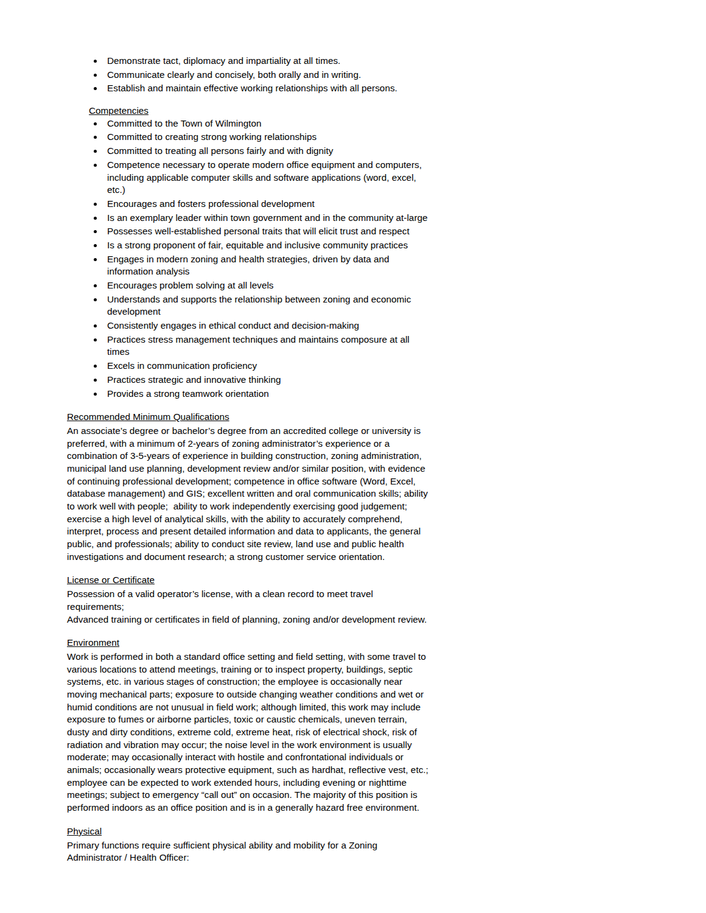Demonstrate tact, diplomacy and impartiality at all times.
Communicate clearly and concisely, both orally and in writing.
Establish and maintain effective working relationships with all persons.
Competencies
Committed to the Town of Wilmington
Committed to creating strong working relationships
Committed to treating all persons fairly and with dignity
Competence necessary to operate modern office equipment and computers, including applicable computer skills and software applications (word, excel, etc.)
Encourages and fosters professional development
Is an exemplary leader within town government and in the community at-large
Possesses well-established personal traits that will elicit trust and respect
Is a strong proponent of fair, equitable and inclusive community practices
Engages in modern zoning and health strategies, driven by data and information analysis
Encourages problem solving at all levels
Understands and supports the relationship between zoning and economic development
Consistently engages in ethical conduct and decision-making
Practices stress management techniques and maintains composure at all times
Excels in communication proficiency
Practices strategic and innovative thinking
Provides a strong teamwork orientation
Recommended Minimum Qualifications
An associate’s degree or bachelor’s degree from an accredited college or university is preferred, with a minimum of 2-years of zoning administrator’s experience or a combination of 3-5-years of experience in building construction, zoning administration, municipal land use planning, development review and/or similar position, with evidence of continuing professional development; competence in office software (Word, Excel, database management) and GIS; excellent written and oral communication skills; ability to work well with people; ability to work independently exercising good judgement; exercise a high level of analytical skills, with the ability to accurately comprehend, interpret, process and present detailed information and data to applicants, the general public, and professionals; ability to conduct site review, land use and public health investigations and document research; a strong customer service orientation.
License or Certificate
Possession of a valid operator’s license, with a clean record to meet travel requirements;
Advanced training or certificates in field of planning, zoning and/or development review.
Environment
Work is performed in both a standard office setting and field setting, with some travel to various locations to attend meetings, training or to inspect property, buildings, septic systems, etc. in various stages of construction; the employee is occasionally near moving mechanical parts; exposure to outside changing weather conditions and wet or humid conditions are not unusual in field work; although limited, this work may include exposure to fumes or airborne particles, toxic or caustic chemicals, uneven terrain, dusty and dirty conditions, extreme cold, extreme heat, risk of electrical shock, risk of radiation and vibration may occur; the noise level in the work environment is usually moderate; may occasionally interact with hostile and confrontational individuals or animals; occasionally wears protective equipment, such as hardhat, reflective vest, etc.; employee can be expected to work extended hours, including evening or nighttime meetings; subject to emergency “call out” on occasion. The majority of this position is performed indoors as an office position and is in a generally hazard free environment.
Physical
Primary functions require sufficient physical ability and mobility for a Zoning Administrator / Health Officer: